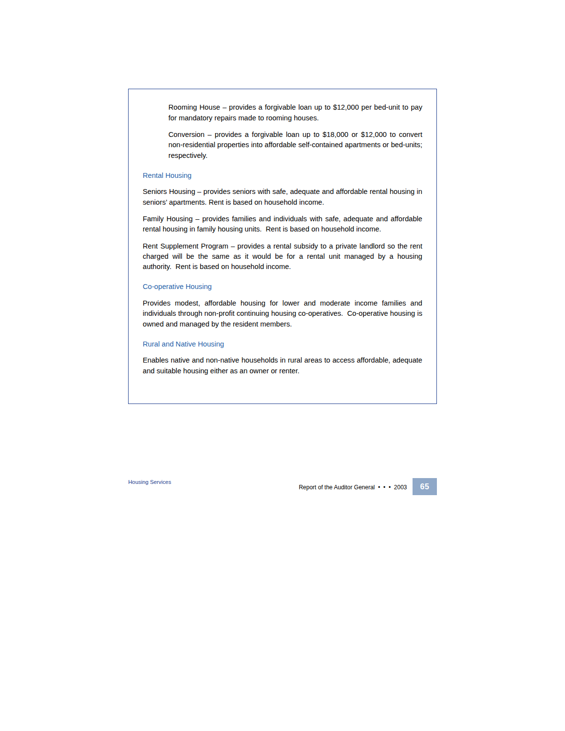Rooming House – provides a forgivable loan up to $12,000 per bed-unit to pay for mandatory repairs made to rooming houses.
Conversion – provides a forgivable loan up to $18,000 or $12,000 to convert non-residential properties into affordable self-contained apartments or bed-units; respectively.
Rental Housing
Seniors Housing – provides seniors with safe, adequate and affordable rental housing in seniors’ apartments. Rent is based on household income.
Family Housing – provides families and individuals with safe, adequate and affordable rental housing in family housing units. Rent is based on household income.
Rent Supplement Program – provides a rental subsidy to a private landlord so the rent charged will be the same as it would be for a rental unit managed by a housing authority. Rent is based on household income.
Co-operative Housing
Provides modest, affordable housing for lower and moderate income families and individuals through non-profit continuing housing co-operatives. Co-operative housing is owned and managed by the resident members.
Rural and Native Housing
Enables native and non-native households in rural areas to access affordable, adequate and suitable housing either as an owner or renter.
Housing Services
Report of the Auditor General • • • 200365